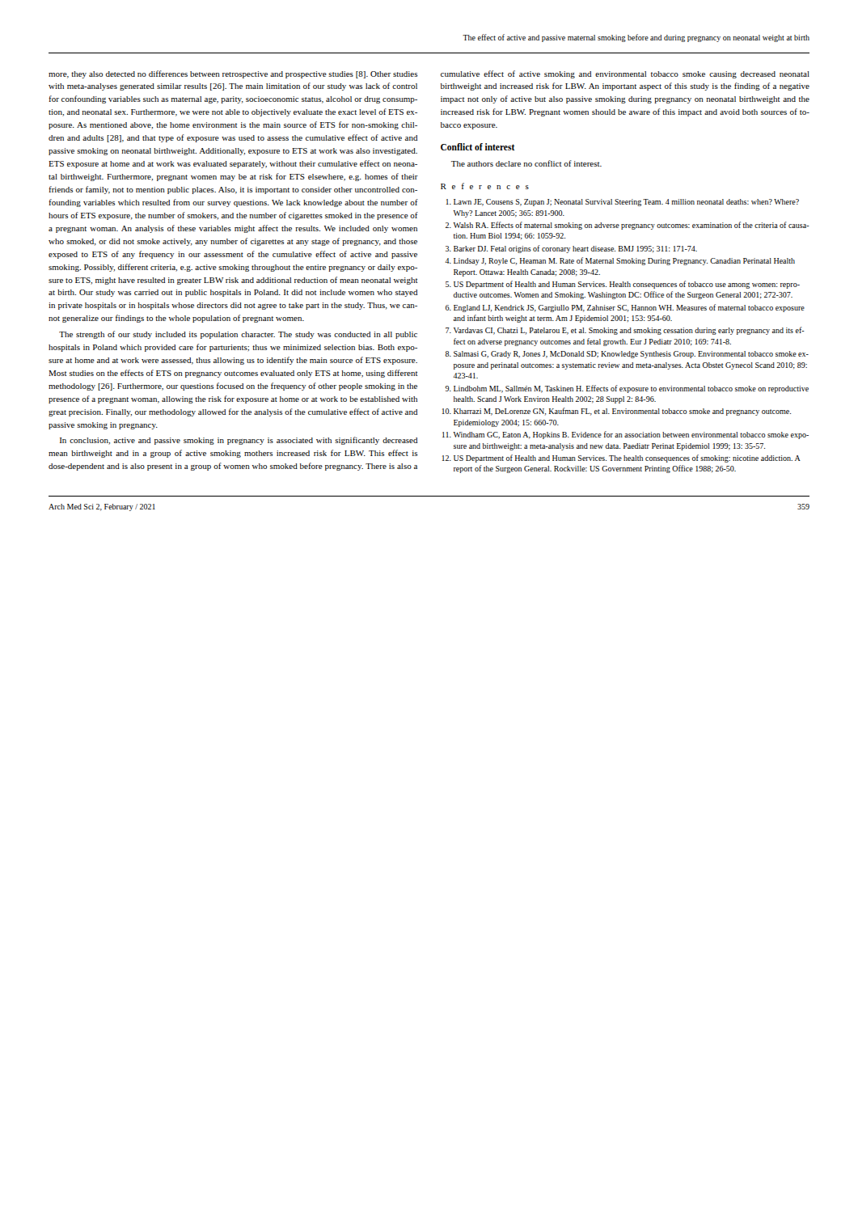The effect of active and passive maternal smoking before and during pregnancy on neonatal weight at birth
more, they also detected no differences between retrospective and prospective studies [8]. Other studies with meta-analyses generated similar results [26]. The main limitation of our study was lack of control for confounding variables such as maternal age, parity, socioeconomic status, alcohol or drug consumption, and neonatal sex. Furthermore, we were not able to objectively evaluate the exact level of ETS exposure. As mentioned above, the home environment is the main source of ETS for non-smoking children and adults [28], and that type of exposure was used to assess the cumulative effect of active and passive smoking on neonatal birthweight. Additionally, exposure to ETS at work was also investigated. ETS exposure at home and at work was evaluated separately, without their cumulative effect on neonatal birthweight. Furthermore, pregnant women may be at risk for ETS elsewhere, e.g. homes of their friends or family, not to mention public places. Also, it is important to consider other uncontrolled confounding variables which resulted from our survey questions. We lack knowledge about the number of hours of ETS exposure, the number of smokers, and the number of cigarettes smoked in the presence of a pregnant woman. An analysis of these variables might affect the results. We included only women who smoked, or did not smoke actively, any number of cigarettes at any stage of pregnancy, and those exposed to ETS of any frequency in our assessment of the cumulative effect of active and passive smoking. Possibly, different criteria, e.g. active smoking throughout the entire pregnancy or daily exposure to ETS, might have resulted in greater LBW risk and additional reduction of mean neonatal weight at birth. Our study was carried out in public hospitals in Poland. It did not include women who stayed in private hospitals or in hospitals whose directors did not agree to take part in the study. Thus, we cannot generalize our findings to the whole population of pregnant women.
The strength of our study included its population character. The study was conducted in all public hospitals in Poland which provided care for parturients; thus we minimized selection bias. Both exposure at home and at work were assessed, thus allowing us to identify the main source of ETS exposure. Most studies on the effects of ETS on pregnancy outcomes evaluated only ETS at home, using different methodology [26]. Furthermore, our questions focused on the frequency of other people smoking in the presence of a pregnant woman, allowing the risk for exposure at home or at work to be established with great precision. Finally, our methodology allowed for the analysis of the cumulative effect of active and passive smoking in pregnancy.
In conclusion, active and passive smoking in pregnancy is associated with significantly decreased mean birthweight and in a group of active smoking mothers increased risk for LBW. This effect is dose-dependent and is also present in a group of women who smoked before pregnancy. There is also a cumulative effect of active smoking and environmental tobacco smoke causing decreased neonatal birthweight and increased risk for LBW. An important aspect of this study is the finding of a negative impact not only of active but also passive smoking during pregnancy on neonatal birthweight and the increased risk for LBW. Pregnant women should be aware of this impact and avoid both sources of tobacco exposure.
Conflict of interest
The authors declare no conflict of interest.
R e f e r e n c e s
Lawn JE, Cousens S, Zupan J; Neonatal Survival Steering Team. 4 million neonatal deaths: when? Where? Why? Lancet 2005; 365: 891-900.
Walsh RA. Effects of maternal smoking on adverse pregnancy outcomes: examination of the criteria of causation. Hum Biol 1994; 66: 1059-92.
Barker DJ. Fetal origins of coronary heart disease. BMJ 1995; 311: 171-74.
Lindsay J, Royle C, Heaman M. Rate of Maternal Smoking During Pregnancy. Canadian Perinatal Health Report. Ottawa: Health Canada; 2008; 39-42.
US Department of Health and Human Services. Health consequences of tobacco use among women: reproductive outcomes. Women and Smoking. Washington DC: Office of the Surgeon General 2001; 272-307.
England LJ, Kendrick JS, Gargiullo PM, Zahniser SC, Hannon WH. Measures of maternal tobacco exposure and infant birth weight at term. Am J Epidemiol 2001; 153: 954-60.
Vardavas CI, Chatzi L, Patelarou E, et al. Smoking and smoking cessation during early pregnancy and its effect on adverse pregnancy outcomes and fetal growth. Eur J Pediatr 2010; 169: 741-8.
Salmasi G, Grady R, Jones J, McDonald SD; Knowledge Synthesis Group. Environmental tobacco smoke exposure and perinatal outcomes: a systematic review and meta-analyses. Acta Obstet Gynecol Scand 2010; 89: 423-41.
Lindbohm ML, Sallmén M, Taskinen H. Effects of exposure to environmental tobacco smoke on reproductive health. Scand J Work Environ Health 2002; 28 Suppl 2: 84-96.
Kharrazi M, DeLorenze GN, Kaufman FL, et al. Environmental tobacco smoke and pregnancy outcome. Epidemiology 2004; 15: 660-70.
Windham GC, Eaton A, Hopkins B. Evidence for an association between environmental tobacco smoke exposure and birthweight: a meta-analysis and new data. Paediatr Perinat Epidemiol 1999; 13: 35-57.
US Department of Health and Human Services. The health consequences of smoking: nicotine addiction. A report of the Surgeon General. Rockville: US Government Printing Office 1988; 26-50.
Arch Med Sci 2, February / 2021 359